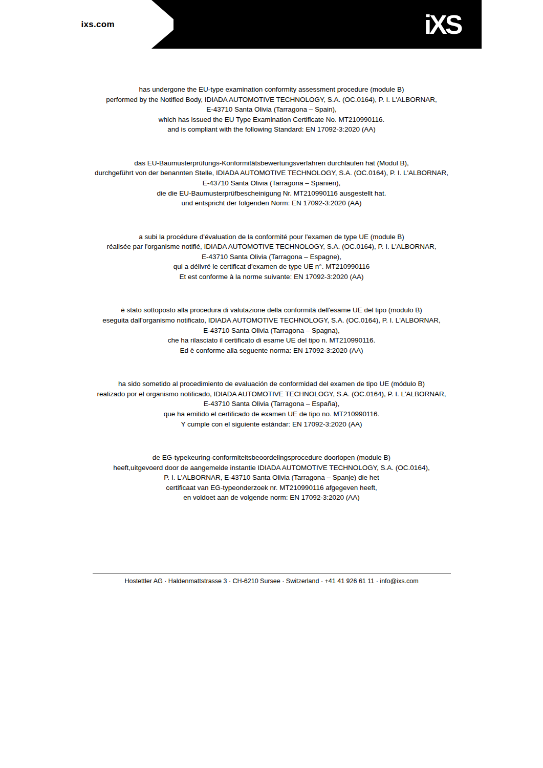ixs.com
iXS
has undergone the EU-type examination conformity assessment procedure (module B)
performed by the Notified Body, IDIADA AUTOMOTIVE TECHNOLOGY, S.A. (OC.0164), P. I. L'ALBORNAR,
E-43710 Santa Olivia (Tarragona – Spain),
which has issued the EU Type Examination Certificate No. MT210990116.
and is compliant with the following Standard: EN 17092-3:2020 (AA)
das EU-Baumusterprüfungs-Konformitätsbewertungsverfahren durchlaufen hat (Modul B),
durchgeführt von der benannten Stelle, IDIADA AUTOMOTIVE TECHNOLOGY, S.A. (OC.0164), P. I. L'ALBORNAR,
E-43710 Santa Olivia (Tarragona – Spanien),
die die EU-Baumusterprüfbescheinigung Nr. MT210990116 ausgestellt hat.
und entspricht der folgenden Norm: EN 17092-3:2020 (AA)
a subi la procédure d'évaluation de la conformité pour l'examen de type UE (module B)
réalisée par l'organisme notifié, IDIADA AUTOMOTIVE TECHNOLOGY, S.A. (OC.0164), P. I. L'ALBORNAR,
E-43710 Santa Olivia (Tarragona – Espagne),
qui a délivré le certificat d'examen de type UE n°. MT210990116
Et est conforme à la norme suivante: EN 17092-3:2020 (AA)
è stato sottoposto alla procedura di valutazione della conformità dell'esame UE del tipo (modulo B)
eseguita dall'organismo notificato, IDIADA AUTOMOTIVE TECHNOLOGY, S.A. (OC.0164), P. I. L'ALBORNAR,
E-43710 Santa Olivia (Tarragona – Spagna),
che ha rilasciato il certificato di esame UE del tipo n. MT210990116.
Ed è conforme alla seguente norma: EN 17092-3:2020 (AA)
ha sido sometido al procedimiento de evaluación de conformidad del examen de tipo UE (módulo B)
realizado por el organismo notificado, IDIADA AUTOMOTIVE TECHNOLOGY, S.A. (OC.0164), P. I. L'ALBORNAR,
E-43710 Santa Olivia (Tarragona – España),
que ha emitido el certificado de examen UE de tipo no. MT210990116.
Y cumple con el siguiente estándar: EN 17092-3:2020 (AA)
de EG-typekeuring-conformiteitsbeoordelingsprocedure doorlopen (module B)
heeft,uitgevoerd door de aangemelde instantie IDIADA AUTOMOTIVE TECHNOLOGY, S.A. (OC.0164),
P. I. L'ALBORNAR, E-43710 Santa Olivia (Tarragona – Spanje) die het
certificaat van EG-typeonderzoek nr. MT210990116 afgegeven heeft,
en voldoet aan de volgende norm: EN 17092-3:2020 (AA)
Hostettler AG · Haldenmattstrasse 3 · CH-6210 Sursee · Switzerland · +41 41 926 61 11 · info@ixs.com